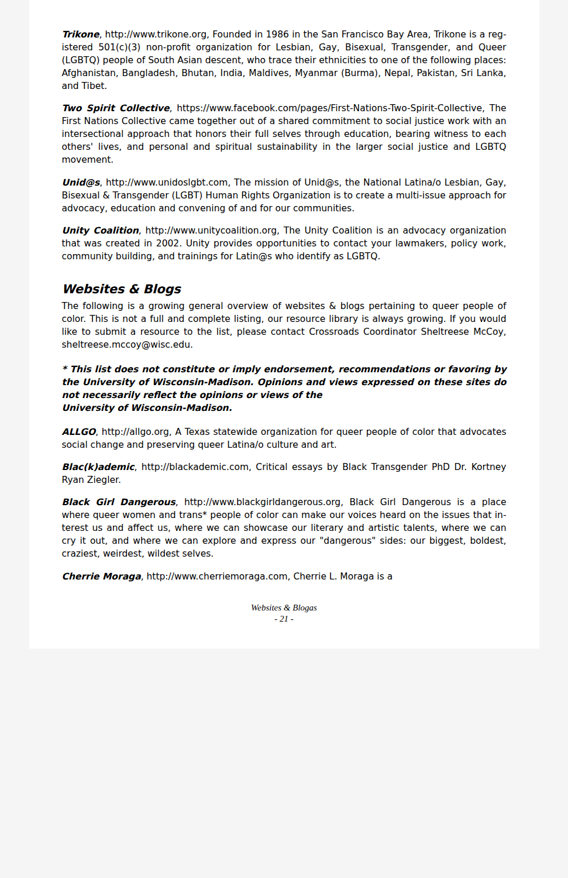Trikone, http://www.trikone.org, Founded in 1986 in the San Francisco Bay Area, Trikone is a registered 501(c)(3) non-profit organization for Lesbian, Gay, Bisexual, Transgender, and Queer (LGBTQ) people of South Asian descent, who trace their ethnicities to one of the following places: Afghanistan, Bangladesh, Bhutan, India, Maldives, Myanmar (Burma), Nepal, Pakistan, Sri Lanka, and Tibet.
Two Spirit Collective, https://www.facebook.com/pages/First-Nations-Two-Spirit-Collective, The First Nations Collective came together out of a shared commitment to social justice work with an intersectional approach that honors their full selves through education, bearing witness to each others' lives, and personal and spiritual sustainability in the larger social justice and LGBTQ movement.
Unid@s, http://www.unidoslgbt.com, The mission of Unid@s, the National Latina/o Lesbian, Gay, Bisexual & Transgender (LGBT) Human Rights Organization is to create a multi-issue approach for advocacy, education and convening of and for our communities.
Unity Coalition, http://www.unitycoalition.org, The Unity Coalition is an advocacy organization that was created in 2002. Unity provides opportunities to contact your lawmakers, policy work, community building, and trainings for Latin@s who identify as LGBTQ.
Websites & Blogs
The following is a growing general overview of websites & blogs pertaining to queer people of color. This is not a full and complete listing, our resource library is always growing. If you would like to submit a resource to the list, please contact Crossroads Coordinator Sheltreese McCoy, sheltreese.mccoy@wisc.edu.
* This list does not constitute or imply endorsement, recommendations or favoring by the University of Wisconsin-Madison. Opinions and views expressed on these sites do not necessarily reflect the opinions or views of theUniversity of Wisconsin-Madison.
ALLGO, http://allgo.org, A Texas statewide organization for queer people of color that advocates social change and preserving queer Latina/o culture and art.
Blac(k)ademic, http://blackademic.com, Critical essays by Black Transgender PhD Dr. Kortney Ryan Ziegler.
Black Girl Dangerous, http://www.blackgirldangerous.org, Black Girl Dangerous is a place where queer women and trans* people of color can make our voices heard on the issues that interest us and affect us, where we can showcase our literary and artistic talents, where we can cry it out, and where we can explore and express our "dangerous" sides: our biggest, boldest, craziest, weirdest, wildest selves.
Cherrie Moraga, http://www.cherriemoraga.com, Cherrie L. Moraga is a
Websites & Blogas
- 21 -